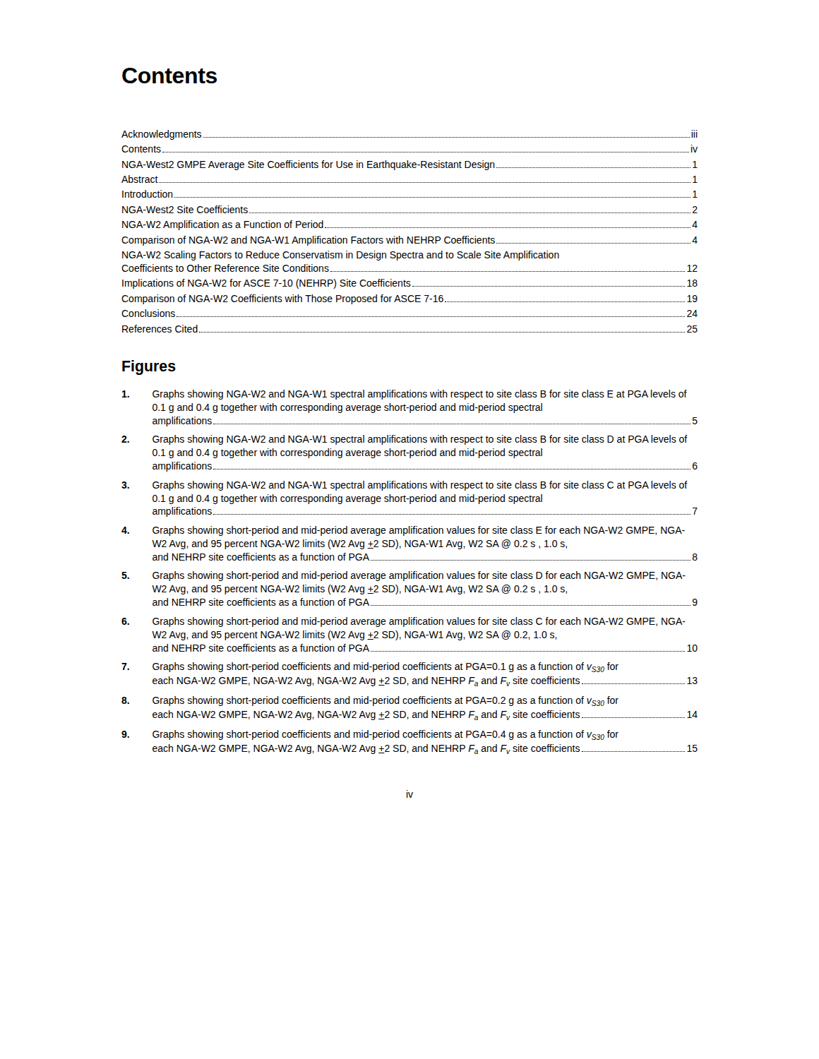Contents
Acknowledgments iii
Contents iv
NGA-West2 GMPE Average Site Coefficients for Use in Earthquake-Resistant Design 1
Abstract 1
Introduction 1
NGA-West2 Site Coefficients 2
NGA-W2 Amplification as a Function of Period 4
Comparison of NGA-W2 and NGA-W1 Amplification Factors with NEHRP Coefficients 4
NGA-W2 Scaling Factors to Reduce Conservatism in Design Spectra and to Scale Site Amplification Coefficients to Other Reference Site Conditions 12
Implications of NGA-W2 for ASCE 7-10 (NEHRP) Site Coefficients 18
Comparison of NGA-W2 Coefficients with Those Proposed for ASCE 7-16 19
Conclusions 24
References Cited 25
Figures
Graphs showing NGA-W2 and NGA-W1 spectral amplifications with respect to site class B for site class E at PGA levels of 0.1 g and 0.4 g together with corresponding average short-period and mid-period spectral amplifications 5
Graphs showing NGA-W2 and NGA-W1 spectral amplifications with respect to site class B for site class D at PGA levels of 0.1 g and 0.4 g together with corresponding average short-period and mid-period spectral amplifications 6
Graphs showing NGA-W2 and NGA-W1 spectral amplifications with respect to site class B for site class C at PGA levels of 0.1 g and 0.4 g together with corresponding average short-period and mid-period spectral amplifications 7
Graphs showing short-period and mid-period average amplification values for site class E for each NGA-W2 GMPE, NGA-W2 Avg, and 95 percent NGA-W2 limits (W2 Avg +2 SD), NGA-W1 Avg, W2 SA @ 0.2 s , 1.0 s, and NEHRP site coefficients as a function of PGA 8
Graphs showing short-period and mid-period average amplification values for site class D for each NGA-W2 GMPE, NGA-W2 Avg, and 95 percent NGA-W2 limits (W2 Avg +2 SD), NGA-W1 Avg, W2 SA @ 0.2 s , 1.0 s, and NEHRP site coefficients as a function of PGA 9
Graphs showing short-period and mid-period average amplification values for site class C for each NGA-W2 GMPE, NGA-W2 Avg, and 95 percent NGA-W2 limits (W2 Avg +2 SD), NGA-W1 Avg, W2 SA @ 0.2, 1.0 s, and NEHRP site coefficients as a function of PGA 10
Graphs showing short-period coefficients and mid-period coefficients at PGA=0.1 g as a function of vS30 for each NGA-W2 GMPE, NGA-W2 Avg, NGA-W2 Avg +2 SD, and NEHRP Fa and Fv site coefficients 13
Graphs showing short-period coefficients and mid-period coefficients at PGA=0.2 g as a function of vS30 for each NGA-W2 GMPE, NGA-W2 Avg, NGA-W2 Avg +2 SD, and NEHRP Fa and Fv site coefficients 14
Graphs showing short-period coefficients and mid-period coefficients at PGA=0.4 g as a function of vS30 for each NGA-W2 GMPE, NGA-W2 Avg, NGA-W2 Avg +2 SD, and NEHRP Fa and Fv site coefficients 15
iv